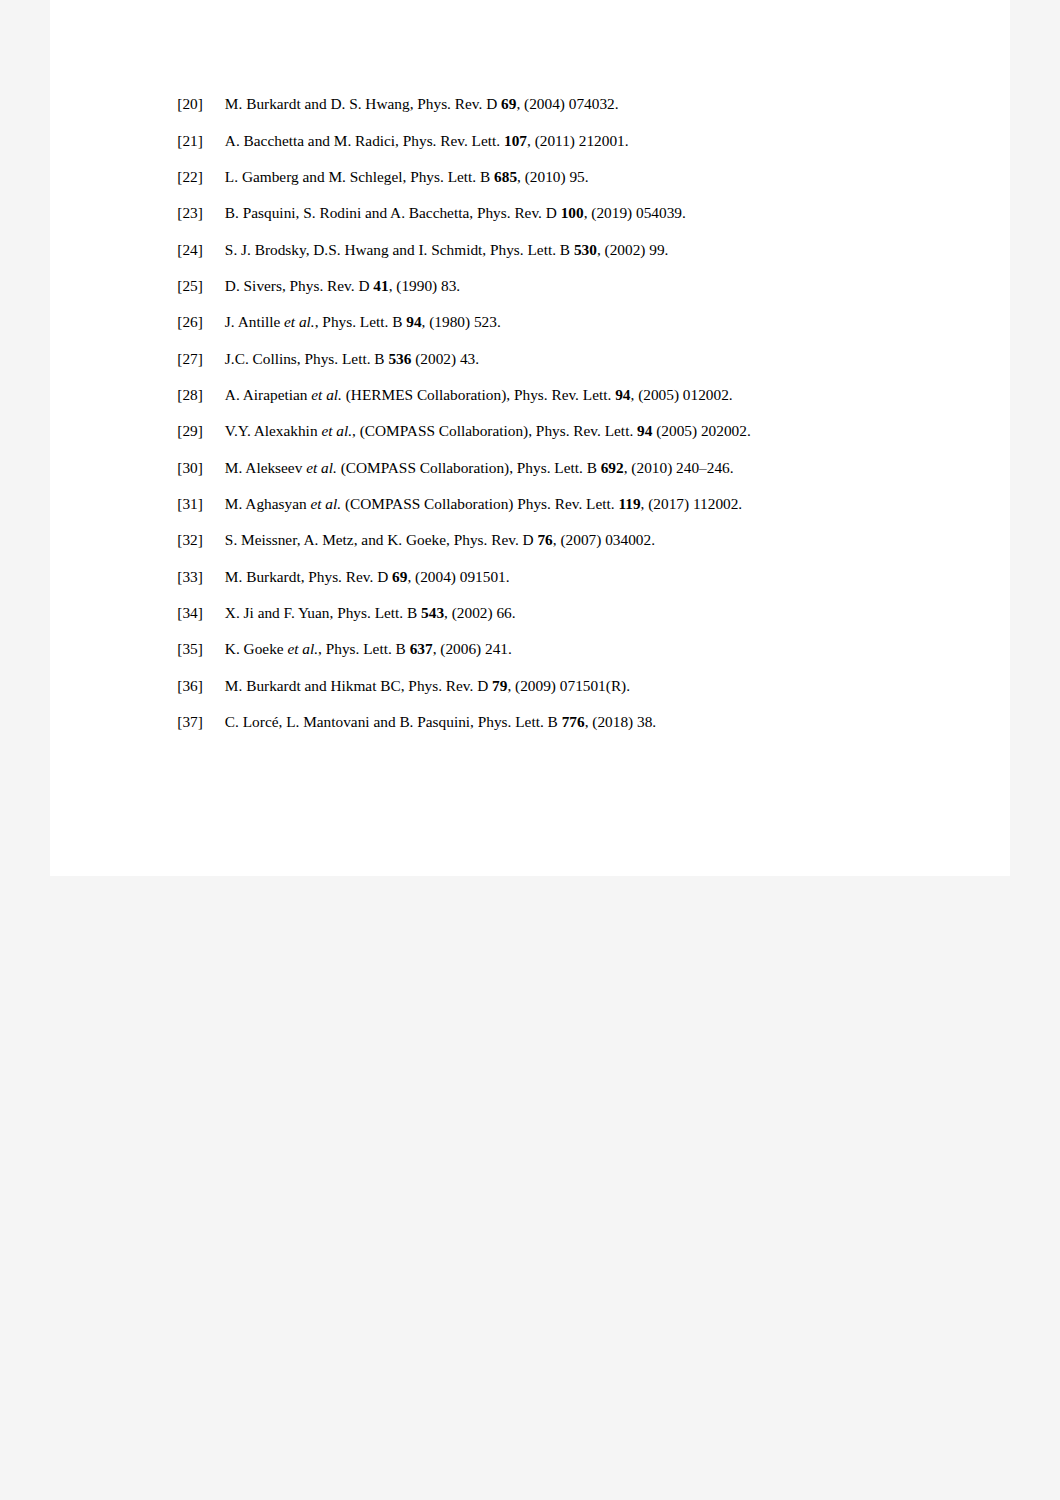[20] M. Burkardt and D. S. Hwang, Phys. Rev. D 69, (2004) 074032.
[21] A. Bacchetta and M. Radici, Phys. Rev. Lett. 107, (2011) 212001.
[22] L. Gamberg and M. Schlegel, Phys. Lett. B 685, (2010) 95.
[23] B. Pasquini, S. Rodini and A. Bacchetta, Phys. Rev. D 100, (2019) 054039.
[24] S. J. Brodsky, D.S. Hwang and I. Schmidt, Phys. Lett. B 530, (2002) 99.
[25] D. Sivers, Phys. Rev. D 41, (1990) 83.
[26] J. Antille et al., Phys. Lett. B 94, (1980) 523.
[27] J.C. Collins, Phys. Lett. B 536 (2002) 43.
[28] A. Airapetian et al. (HERMES Collaboration), Phys. Rev. Lett. 94, (2005) 012002.
[29] V.Y. Alexakhin et al., (COMPASS Collaboration), Phys. Rev. Lett. 94 (2005) 202002.
[30] M. Alekseev et al. (COMPASS Collaboration), Phys. Lett. B 692, (2010) 240–246.
[31] M. Aghasyan et al. (COMPASS Collaboration) Phys. Rev. Lett. 119, (2017) 112002.
[32] S. Meissner, A. Metz, and K. Goeke, Phys. Rev. D 76, (2007) 034002.
[33] M. Burkardt, Phys. Rev. D 69, (2004) 091501.
[34] X. Ji and F. Yuan, Phys. Lett. B 543, (2002) 66.
[35] K. Goeke et al., Phys. Lett. B 637, (2006) 241.
[36] M. Burkardt and Hikmat BC, Phys. Rev. D 79, (2009) 071501(R).
[37] C. Lorcé, L. Mantovani and B. Pasquini, Phys. Lett. B 776, (2018) 38.